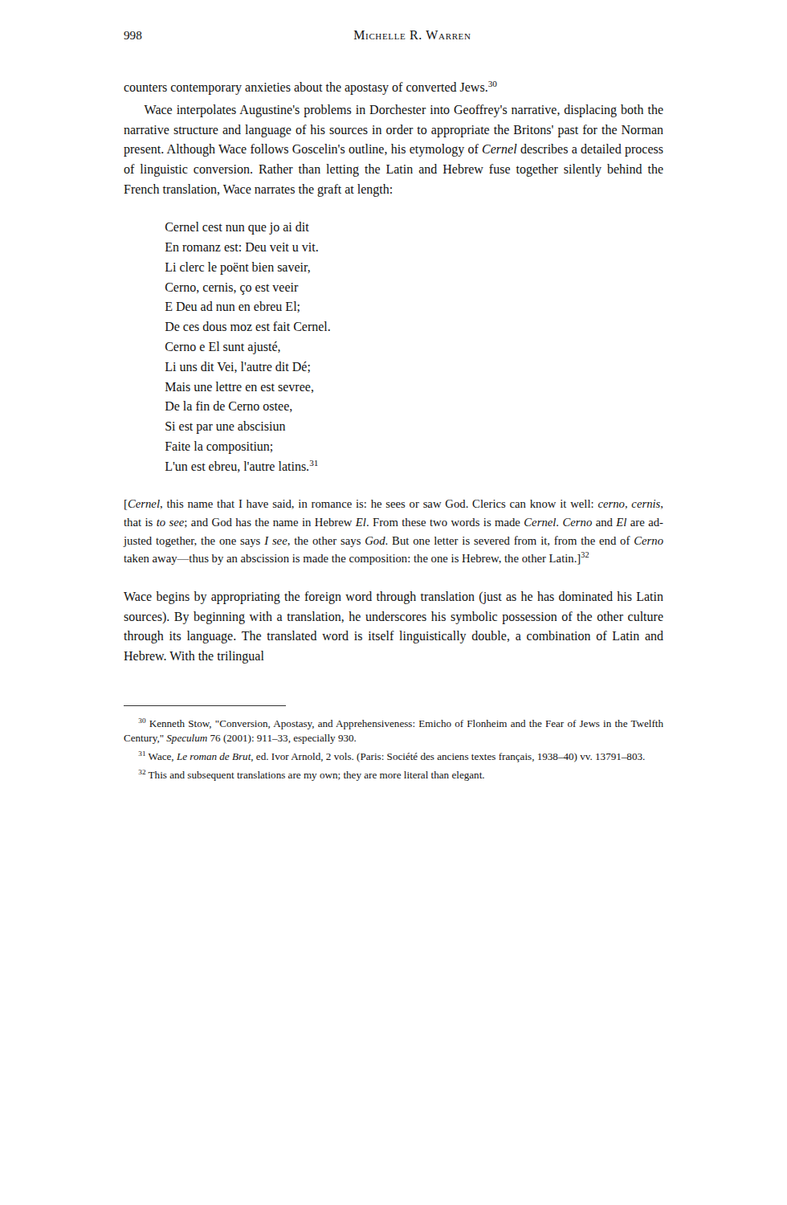998 Michelle R. Warren
counters contemporary anxieties about the apostasy of converted Jews.30
Wace interpolates Augustine's problems in Dorchester into Geoffrey's narrative, displacing both the narrative structure and language of his sources in order to appropriate the Britons' past for the Norman present. Although Wace follows Goscelin's outline, his etymology of Cernel describes a detailed process of linguistic conversion. Rather than letting the Latin and Hebrew fuse together silently behind the French translation, Wace narrates the graft at length:
Cernel cest nun que jo ai dit
En romanz est: Deu veit u vit.
Li clerc le poënt bien saveir,
Cerno, cernis, ço est veeir
E Deu ad nun en ebreu El;
De ces dous moz est fait Cernel.
Cerno e El sunt ajusté,
Li uns dit Vei, l'autre dit Dé;
Mais une lettre en est sevree,
De la fin de Cerno ostee,
Si est par une abscisiun
Faite la compositiun;
L'un est ebreu, l'autre latins.31
[Cernel, this name that I have said, in romance is: he sees or saw God. Clerics can know it well: cerno, cernis, that is to see; and God has the name in Hebrew El. From these two words is made Cernel. Cerno and El are adjusted together, the one says I see, the other says God. But one letter is severed from it, from the end of Cerno taken away—thus by an abscission is made the composition: the one is Hebrew, the other Latin.]32
Wace begins by appropriating the foreign word through translation (just as he has dominated his Latin sources). By beginning with a translation, he underscores his symbolic possession of the other culture through its language. The translated word is itself linguistically double, a combination of Latin and Hebrew. With the trilingual
30 Kenneth Stow, "Conversion, Apostasy, and Apprehensiveness: Emicho of Flonheim and the Fear of Jews in the Twelfth Century," Speculum 76 (2001): 911–33, especially 930.
31 Wace, Le roman de Brut, ed. Ivor Arnold, 2 vols. (Paris: Société des anciens textes français, 1938–40) vv. 13791–803.
32 This and subsequent translations are my own; they are more literal than elegant.